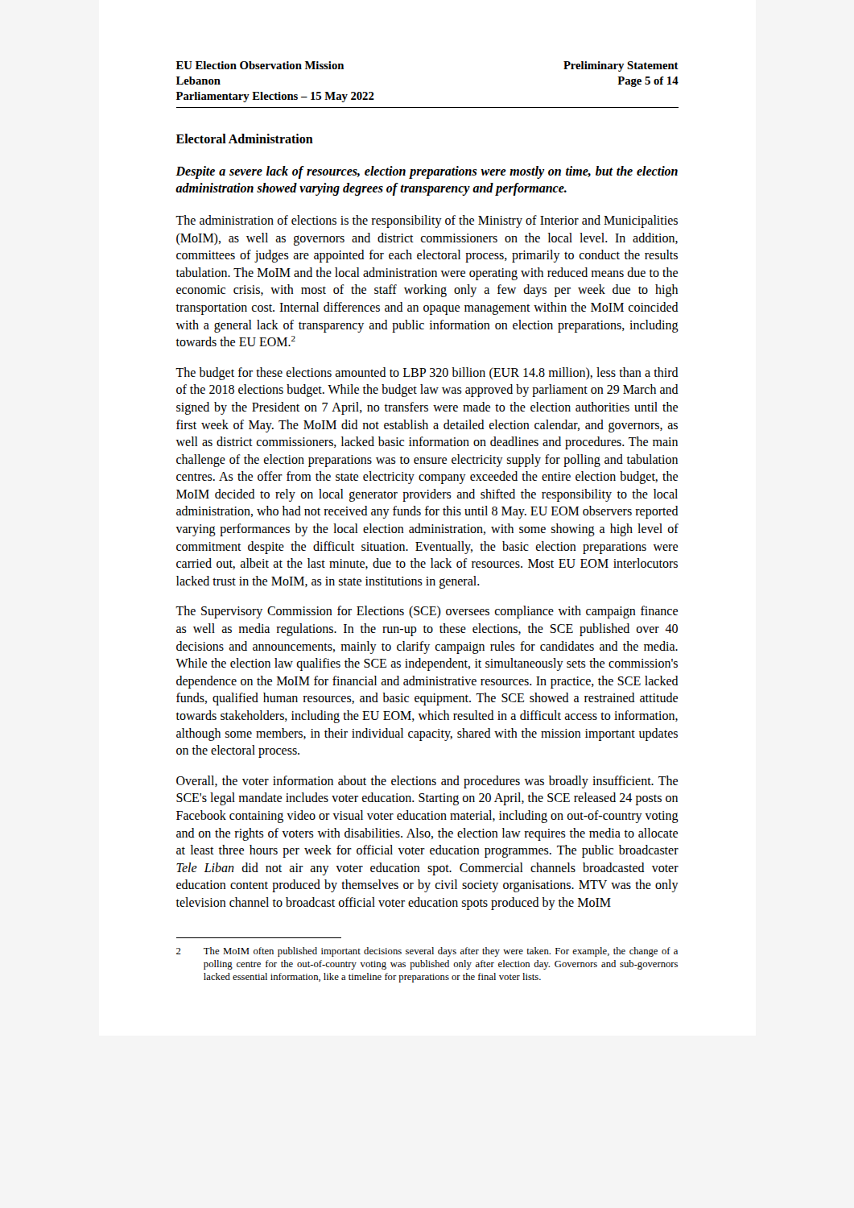EU Election Observation Mission
Lebanon
Parliamentary Elections – 15 May 2022
Preliminary Statement
Page 5 of 14
Electoral Administration
Despite a severe lack of resources, election preparations were mostly on time, but the election administration showed varying degrees of transparency and performance.
The administration of elections is the responsibility of the Ministry of Interior and Municipalities (MoIM), as well as governors and district commissioners on the local level. In addition, committees of judges are appointed for each electoral process, primarily to conduct the results tabulation. The MoIM and the local administration were operating with reduced means due to the economic crisis, with most of the staff working only a few days per week due to high transportation cost. Internal differences and an opaque management within the MoIM coincided with a general lack of transparency and public information on election preparations, including towards the EU EOM.2
The budget for these elections amounted to LBP 320 billion (EUR 14.8 million), less than a third of the 2018 elections budget. While the budget law was approved by parliament on 29 March and signed by the President on 7 April, no transfers were made to the election authorities until the first week of May. The MoIM did not establish a detailed election calendar, and governors, as well as district commissioners, lacked basic information on deadlines and procedures. The main challenge of the election preparations was to ensure electricity supply for polling and tabulation centres. As the offer from the state electricity company exceeded the entire election budget, the MoIM decided to rely on local generator providers and shifted the responsibility to the local administration, who had not received any funds for this until 8 May. EU EOM observers reported varying performances by the local election administration, with some showing a high level of commitment despite the difficult situation. Eventually, the basic election preparations were carried out, albeit at the last minute, due to the lack of resources. Most EU EOM interlocutors lacked trust in the MoIM, as in state institutions in general.
The Supervisory Commission for Elections (SCE) oversees compliance with campaign finance as well as media regulations. In the run-up to these elections, the SCE published over 40 decisions and announcements, mainly to clarify campaign rules for candidates and the media. While the election law qualifies the SCE as independent, it simultaneously sets the commission's dependence on the MoIM for financial and administrative resources. In practice, the SCE lacked funds, qualified human resources, and basic equipment. The SCE showed a restrained attitude towards stakeholders, including the EU EOM, which resulted in a difficult access to information, although some members, in their individual capacity, shared with the mission important updates on the electoral process.
Overall, the voter information about the elections and procedures was broadly insufficient. The SCE's legal mandate includes voter education. Starting on 20 April, the SCE released 24 posts on Facebook containing video or visual voter education material, including on out-of-country voting and on the rights of voters with disabilities. Also, the election law requires the media to allocate at least three hours per week for official voter education programmes. The public broadcaster Tele Liban did not air any voter education spot. Commercial channels broadcasted voter education content produced by themselves or by civil society organisations. MTV was the only television channel to broadcast official voter education spots produced by the MoIM
2
The MoIM often published important decisions several days after they were taken. For example, the change of a polling centre for the out-of-country voting was published only after election day. Governors and sub-governors lacked essential information, like a timeline for preparations or the final voter lists.